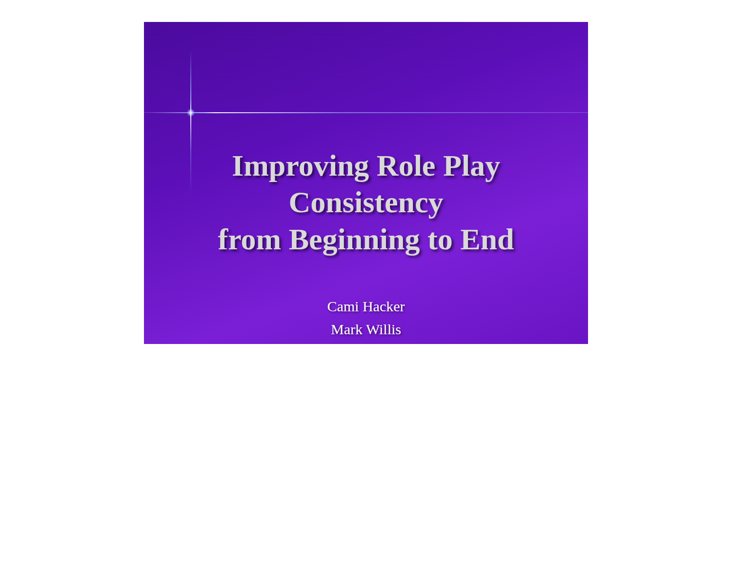Improving Role Play
Consistency
from Beginning to End
Cami Hacker
Mark Willis
Montgomery City/County Personnel